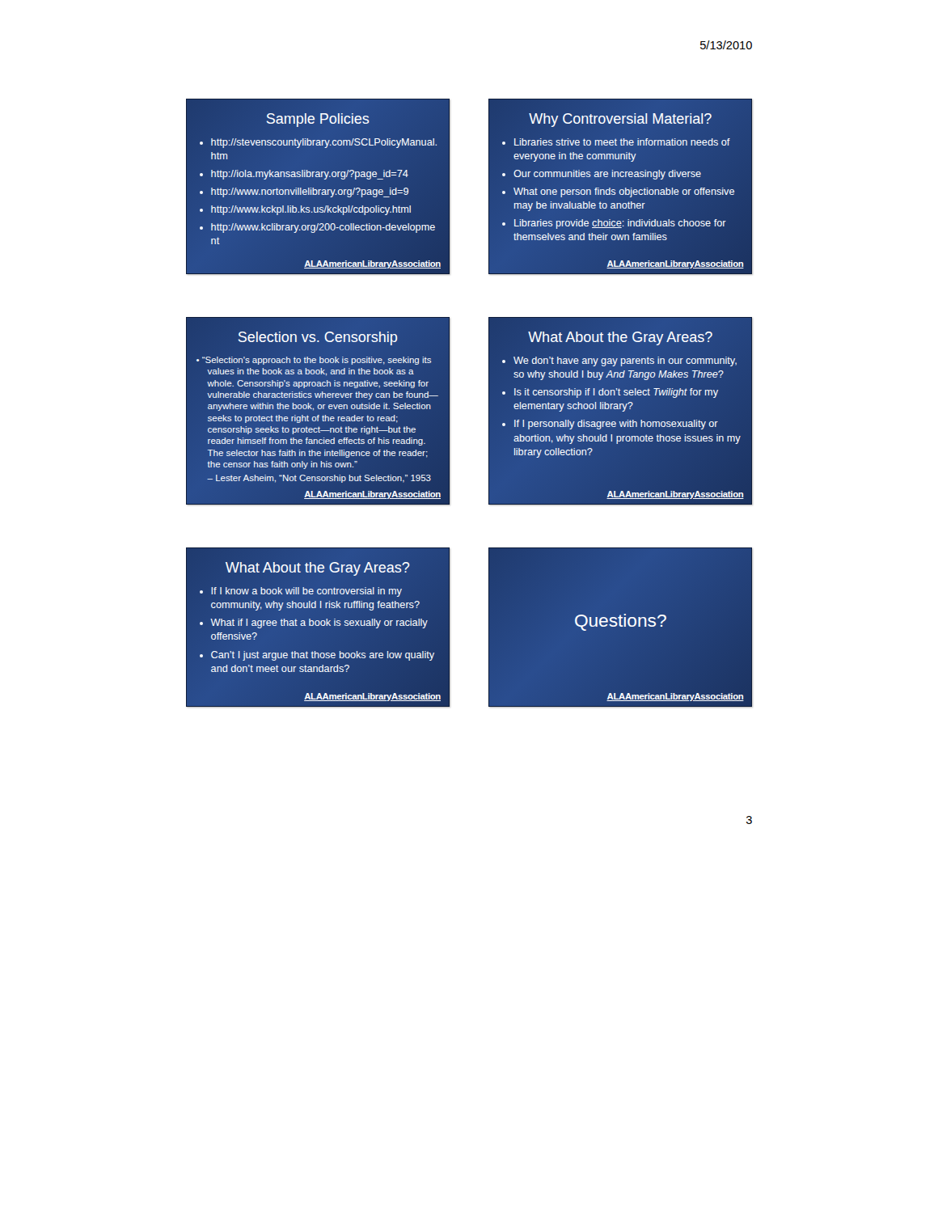5/13/2010
Sample Policies
http://stevenscountylibrary.com/SCLPolicyManual.htm
http://iola.mykansaslibrary.org/?page_id=74
http://www.nortonvillelibrary.org/?page_id=9
http://www.kckpl.lib.ks.us/kckpl/cdpolicy.html
http://www.kclibrary.org/200-collection-development
ALAAmericanLibraryAssociation
Why Controversial Material?
Libraries strive to meet the information needs of everyone in the community
Our communities are increasingly diverse
What one person finds objectionable or offensive may be invaluable to another
Libraries provide choice: individuals choose for themselves and their own families
ALAAmericanLibraryAssociation
Selection vs. Censorship
• “Selection's approach to the book is positive, seeking its values in the book as a book, and in the book as a whole. Censorship's approach is negative, seeking for vulnerable characteristics wherever they can be found—anywhere within the book, or even outside it. Selection seeks to protect the right of the reader to read; censorship seeks to protect—not the right—but the reader himself from the fancied effects of his reading. The selector has faith in the intelligence of the reader; the censor has faith only in his own.”
– Lester Asheim, “Not Censorship but Selection,” 1953
ALAAmericanLibraryAssociation
What About the Gray Areas?
We don’t have any gay parents in our community, so why should I buy And Tango Makes Three?
Is it censorship if I don’t select Twilight for my elementary school library?
If I personally disagree with homosexuality or abortion, why should I promote those issues in my library collection?
ALAAmericanLibraryAssociation
What About the Gray Areas?
If I know a book will be controversial in my community, why should I risk ruffling feathers?
What if I agree that a book is sexually or racially offensive?
Can’t I just argue that those books are low quality and don’t meet our standards?
ALAAmericanLibraryAssociation
Questions?
ALAAmericanLibraryAssociation
3